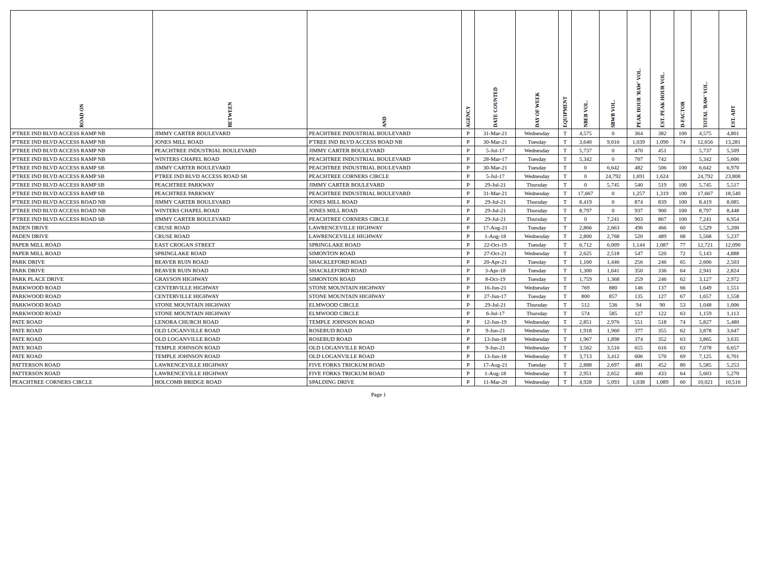| ROAD ON | BETWEEN | AND | AGENCY | DATE COUNTED | DAY OF WEEK | EQUIPMENT | NBEB VOL. | SBWB VOL. | PEAK HOUR 'RAW' VOL. | EST. PEAK HOUR VOL. | D-FACTOR | TOTAL 'RAW' VOL. | EST. ADT |
| --- | --- | --- | --- | --- | --- | --- | --- | --- | --- | --- | --- | --- | --- |
| P'TREE IND BLVD ACCESS RAMP NB | JIMMY CARTER BOULEVARD | PEACHTREE INDUSTRIAL BOULEVARD | P | 31-Mar-21 | Wednesday | T | 4,575 | 0 | 364 | 382 | 100 | 4,575 | 4,801 |
| P'TREE IND BLVD ACCESS RAMP NB | JONES MILL ROAD | P'TREE IND BLVD ACCESS ROAD NB | P | 30-Mar-21 | Tuesday | T | 3,640 | 9,016 | 1,039 | 1,090 | 74 | 12,656 | 13,281 |
| P'TREE IND BLVD ACCESS RAMP NB | PEACHTREE INDUSTRIAL BOULEVARD | JIMMY CARTER BOULEVARD | P | 5-Jul-17 | Wednesday | T | 5,737 | 0 | 470 | 451 | | 5,737 | 5,509 |
| P'TREE IND BLVD ACCESS RAMP NB | WINTERS CHAPEL ROAD | PEACHTREE INDUSTRIAL BOULEVARD | P | 28-Mar-17 | Tuesday | T | 5,342 | 0 | 707 | 742 | | 5,342 | 5,606 |
| P'TREE IND BLVD ACCESS RAMP SB | JIMMY CARTER BOULEVARD | PEACHTREE INDUSTRIAL BOULEVARD | P | 30-Mar-21 | Tuesday | T | 0 | 6,642 | 482 | 506 | 100 | 6,642 | 6,970 |
| P'TREE IND BLVD ACCESS RAMP SB | P'TREE IND BLVD ACCESS ROAD SB | PEACHTREE CORNERS CIRCLE | P | 5-Jul-17 | Wednesday | T | 0 | 24,792 | 1,691 | 1,624 | | 24,792 | 23,808 |
| P'TREE IND BLVD ACCESS RAMP SB | PEACHTREE PARKWAY | JIMMY CARTER BOULEVARD | P | 29-Jul-21 | Thursday | T | 0 | 5,745 | 540 | 519 | 100 | 5,745 | 5,517 |
| P'TREE IND BLVD ACCESS RAMP SB | PEACHTREE PARKWAY | PEACHTREE INDUSTRIAL BOULEVARD | P | 31-Mar-21 | Wednesday | T | 17,667 | 0 | 1,257 | 1,319 | 100 | 17,667 | 18,540 |
| P'TREE IND BLVD ACCESS ROAD NB | JIMMY CARTER BOULEVARD | JONES MILL ROAD | P | 29-Jul-21 | Thursday | T | 8,419 | 0 | 874 | 839 | 100 | 8,419 | 8,085 |
| P'TREE IND BLVD ACCESS ROAD NB | WINTERS CHAPEL ROAD | JONES MILL ROAD | P | 29-Jul-21 | Thursday | T | 8,797 | 0 | 937 | 900 | 100 | 8,797 | 8,448 |
| P'TREE IND BLVD ACCESS ROAD SB | JIMMY CARTER BOULEVARD | PEACHTREE CORNERS CIRCLE | P | 29-Jul-21 | Thursday | T | 0 | 7,241 | 903 | 867 | 100 | 7,241 | 6,954 |
| PADEN DRIVE | CRUSE ROAD | LAWRENCEVILLE HIGHWAY | P | 17-Aug-21 | Tuesday | T | 2,866 | 2,663 | 496 | 466 | 60 | 5,529 | 5,200 |
| PADEN DRIVE | CRUSE ROAD | LAWRENCEVILLE HIGHWAY | P | 1-Aug-18 | Wednesday | T | 2,800 | 2,768 | 520 | 489 | 68 | 5,568 | 5,237 |
| PAPER MILL ROAD | EAST CROGAN STREET | SPRINGLAKE ROAD | P | 22-Oct-19 | Tuesday | T | 6,712 | 6,009 | 1,144 | 1,087 | 77 | 12,721 | 12,090 |
| PAPER MILL ROAD | SPRINGLAKE ROAD | SIMONTON ROAD | P | 27-Oct-21 | Wednesday | T | 2,625 | 2,518 | 547 | 520 | 72 | 5,143 | 4,888 |
| PARK DRIVE | BEAVER RUIN ROAD | SHACKLEFORD ROAD | P | 20-Apr-21 | Tuesday | T | 1,160 | 1,446 | 256 | 246 | 65 | 2,606 | 2,503 |
| PARK DRIVE | BEAVER RUIN ROAD | SHACKLEFORD ROAD | P | 3-Apr-18 | Tuesday | T | 1,300 | 1,641 | 350 | 336 | 64 | 2,941 | 2,824 |
| PARK PLACE DRIVE | GRAYSON HIGHWAY | SIMONTON ROAD | P | 8-Oct-19 | Tuesday | T | 1,759 | 1,368 | 259 | 246 | 62 | 3,127 | 2,972 |
| PARKWOOD ROAD | CENTERVILLE HIGHWAY | STONE MOUNTAIN HIGHWAY | P | 16-Jun-21 | Wednesday | T | 769 | 880 | 146 | 137 | 66 | 1,649 | 1,551 |
| PARKWOOD ROAD | CENTERVILLE HIGHWAY | STONE MOUNTAIN HIGHWAY | P | 27-Jun-17 | Tuesday | T | 800 | 857 | 135 | 127 | 67 | 1,657 | 1,558 |
| PARKWOOD ROAD | STONE MOUNTAIN HIGHWAY | ELMWOOD CIRCLE | P | 29-Jul-21 | Thursday | T | 512 | 536 | 94 | 90 | 53 | 1,048 | 1,006 |
| PARKWOOD ROAD | STONE MOUNTAIN HIGHWAY | ELMWOOD CIRCLE | P | 6-Jul-17 | Thursday | T | 574 | 585 | 127 | 122 | 63 | 1,159 | 1,113 |
| PATE ROAD | LENORA CHURCH ROAD | TEMPLE JOHNSON ROAD | P | 12-Jun-19 | Wednesday | T | 2,851 | 2,976 | 551 | 518 | 74 | 5,827 | 5,480 |
| PATE ROAD | OLD LOGANVILLE ROAD | ROSEBUD ROAD | P | 9-Jun-21 | Wednesday | T | 1,918 | 1,960 | 377 | 355 | 62 | 3,878 | 3,647 |
| PATE ROAD | OLD LOGANVILLE ROAD | ROSEBUD ROAD | P | 13-Jun-18 | Wednesday | T | 1,967 | 1,898 | 374 | 352 | 63 | 3,865 | 3,635 |
| PATE ROAD | TEMPLE JOHNSON ROAD | OLD LOGANVILLE ROAD | P | 9-Jun-21 | Wednesday | T | 3,562 | 3,516 | 655 | 616 | 63 | 7,078 | 6,657 |
| PATE ROAD | TEMPLE JOHNSON ROAD | OLD LOGANVILLE ROAD | P | 13-Jun-18 | Wednesday | T | 3,713 | 3,412 | 606 | 570 | 69 | 7,125 | 6,701 |
| PATTERSON ROAD | LAWRENCEVILLE HIGHWAY | FIVE FORKS TRICKUM ROAD | P | 17-Aug-21 | Tuesday | T | 2,888 | 2,697 | 481 | 452 | 80 | 5,585 | 5,253 |
| PATTERSON ROAD | LAWRENCEVILLE HIGHWAY | FIVE FORKS TRICKUM ROAD | P | 1-Aug-18 | Wednesday | T | 2,951 | 2,652 | 460 | 433 | 64 | 5,603 | 5,270 |
| PEACHTREE CORNERS CIRCLE | HOLCOMB BRIDGE ROAD | SPALDING DRIVE | P | 11-Mar-20 | Wednesday | T | 4,928 | 5,093 | 1,038 | 1,089 | 60 | 10,021 | 10,516 |
Page 1